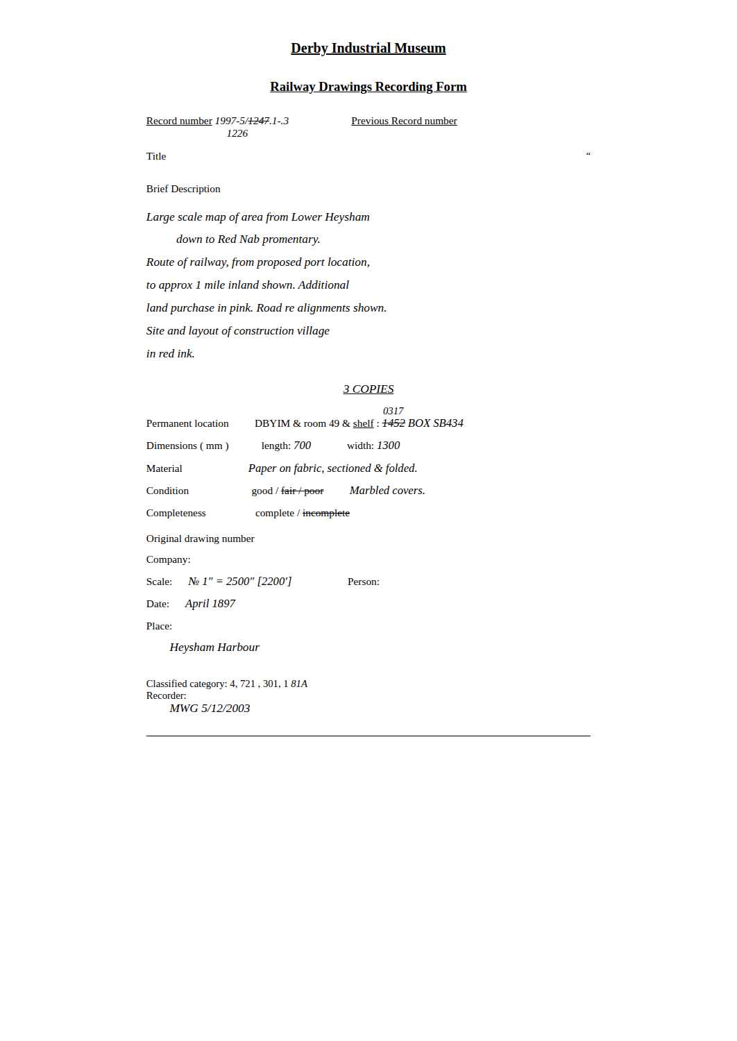Derby Industrial Museum
Railway Drawings Recording Form
Record number 1997-5/1247.1-.3 1226 Previous Record number
Title “
Brief Description
Large scale map of area from Lower Heysham down to Red Nab promentary. Route of railway, from proposed port location, to approx 1 mile inland shown. Additional land purchase in pink. Road re alignments shown. Site and layout of construction village in red ink.
3 COPIES
Permanent location DBYIM & room 49 & shelf : 0317 1452 BOX SB434
Dimensions ( mm ) length: 700 width: 1300
Material Paper on fabric, sectioned & folded.
Condition good / fair / poor Marbled covers.
Completeness complete / incomplete
Original drawing number
Company:
Scale: № 1″ = 2500″ [2200′] Person:
Date: April 1897
Place:
Heysham Harbour
Classified category: 4, 721 , 301, 1 81A
Recorder:
MWG 5/12/2003